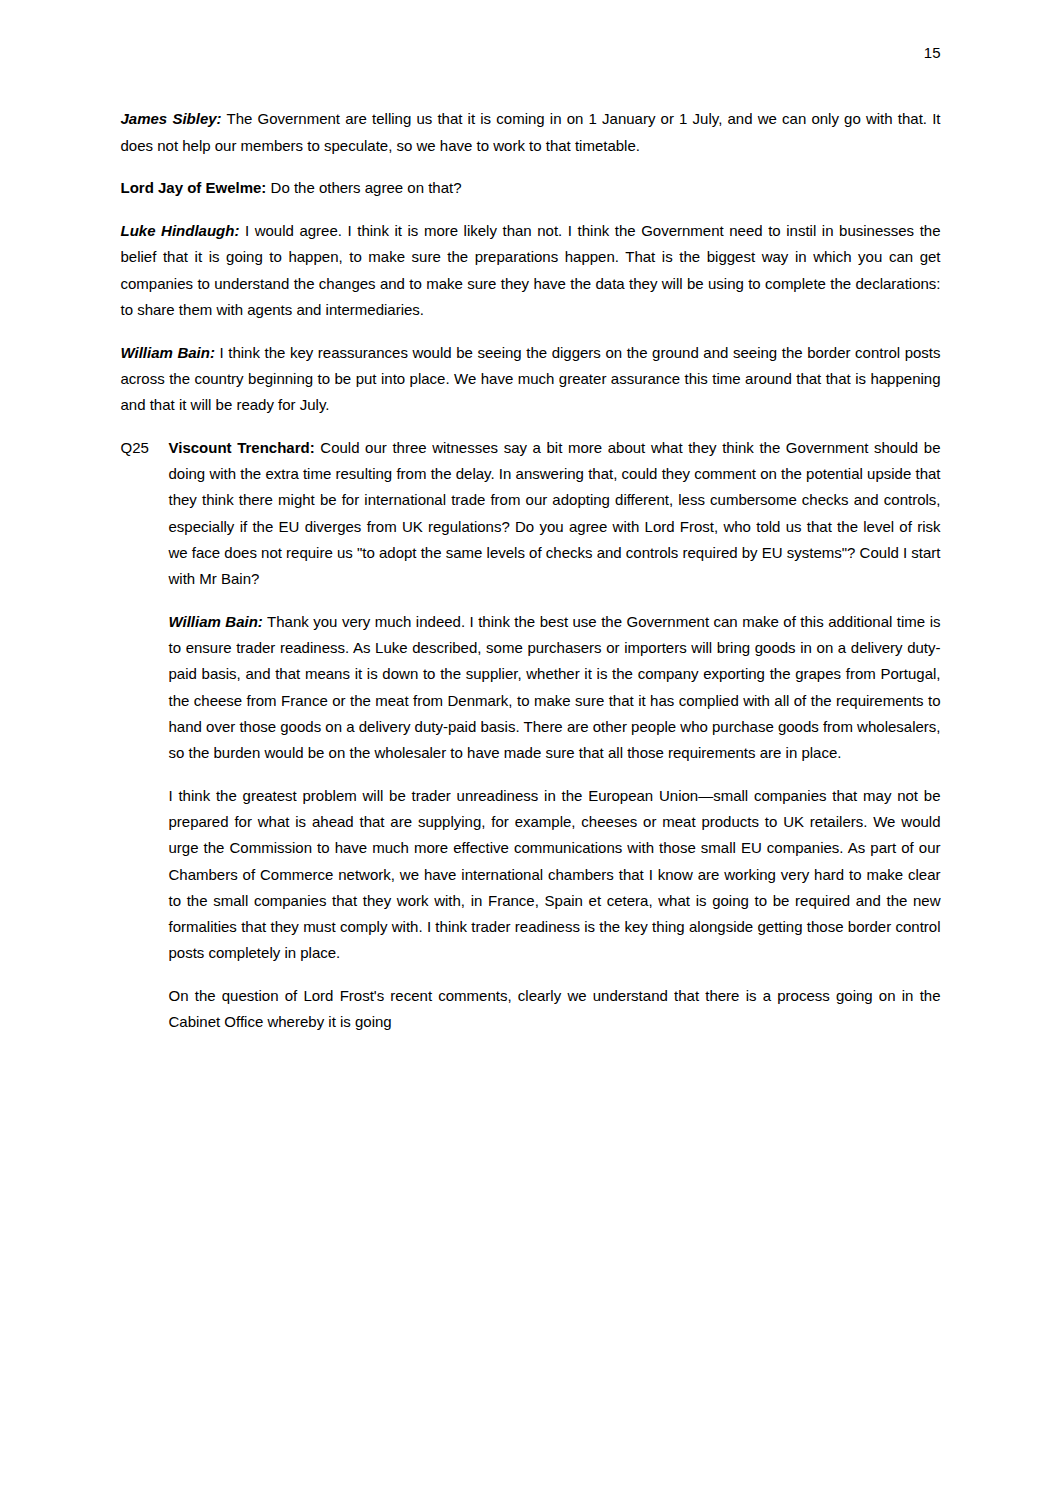15
James Sibley: The Government are telling us that it is coming in on 1 January or 1 July, and we can only go with that. It does not help our members to speculate, so we have to work to that timetable.
Lord Jay of Ewelme: Do the others agree on that?
Luke Hindlaugh: I would agree. I think it is more likely than not. I think the Government need to instil in businesses the belief that it is going to happen, to make sure the preparations happen. That is the biggest way in which you can get companies to understand the changes and to make sure they have the data they will be using to complete the declarations: to share them with agents and intermediaries.
William Bain: I think the key reassurances would be seeing the diggers on the ground and seeing the border control posts across the country beginning to be put into place. We have much greater assurance this time around that that is happening and that it will be ready for July.
Q25
Viscount Trenchard: Could our three witnesses say a bit more about what they think the Government should be doing with the extra time resulting from the delay. In answering that, could they comment on the potential upside that they think there might be for international trade from our adopting different, less cumbersome checks and controls, especially if the EU diverges from UK regulations? Do you agree with Lord Frost, who told us that the level of risk we face does not require us "to adopt the same levels of checks and controls required by EU systems"? Could I start with Mr Bain?
William Bain: Thank you very much indeed. I think the best use the Government can make of this additional time is to ensure trader readiness. As Luke described, some purchasers or importers will bring goods in on a delivery duty-paid basis, and that means it is down to the supplier, whether it is the company exporting the grapes from Portugal, the cheese from France or the meat from Denmark, to make sure that it has complied with all of the requirements to hand over those goods on a delivery duty-paid basis. There are other people who purchase goods from wholesalers, so the burden would be on the wholesaler to have made sure that all those requirements are in place.
I think the greatest problem will be trader unreadiness in the European Union—small companies that may not be prepared for what is ahead that are supplying, for example, cheeses or meat products to UK retailers. We would urge the Commission to have much more effective communications with those small EU companies. As part of our Chambers of Commerce network, we have international chambers that I know are working very hard to make clear to the small companies that they work with, in France, Spain et cetera, what is going to be required and the new formalities that they must comply with. I think trader readiness is the key thing alongside getting those border control posts completely in place.
On the question of Lord Frost's recent comments, clearly we understand that there is a process going on in the Cabinet Office whereby it is going